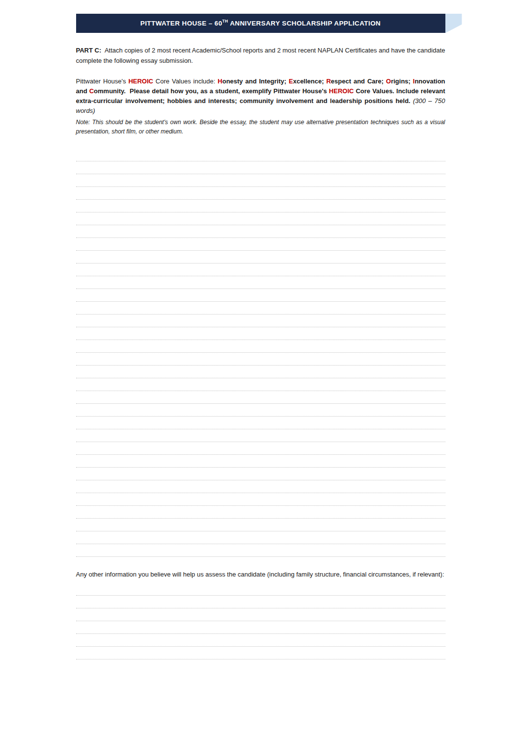PITTWATER HOUSE – 60TH ANNIVERSARY SCHOLARSHIP APPLICATION
PART C: Attach copies of 2 most recent Academic/School reports and 2 most recent NAPLAN Certificates and have the candidate complete the following essay submission.
Pittwater House's HEROIC Core Values include: Honesty and Integrity; Excellence; Respect and Care; Origins; Innovation and Community. Please detail how you, as a student, exemplify Pittwater House's HEROIC Core Values. Include relevant extra-curricular involvement; hobbies and interests; community involvement and leadership positions held. (300 – 750 words)
Note: This should be the student's own work. Beside the essay, the student may use alternative presentation techniques such as a visual presentation, short film, or other medium.
Any other information you believe will help us assess the candidate (including family structure, financial circumstances, if relevant):